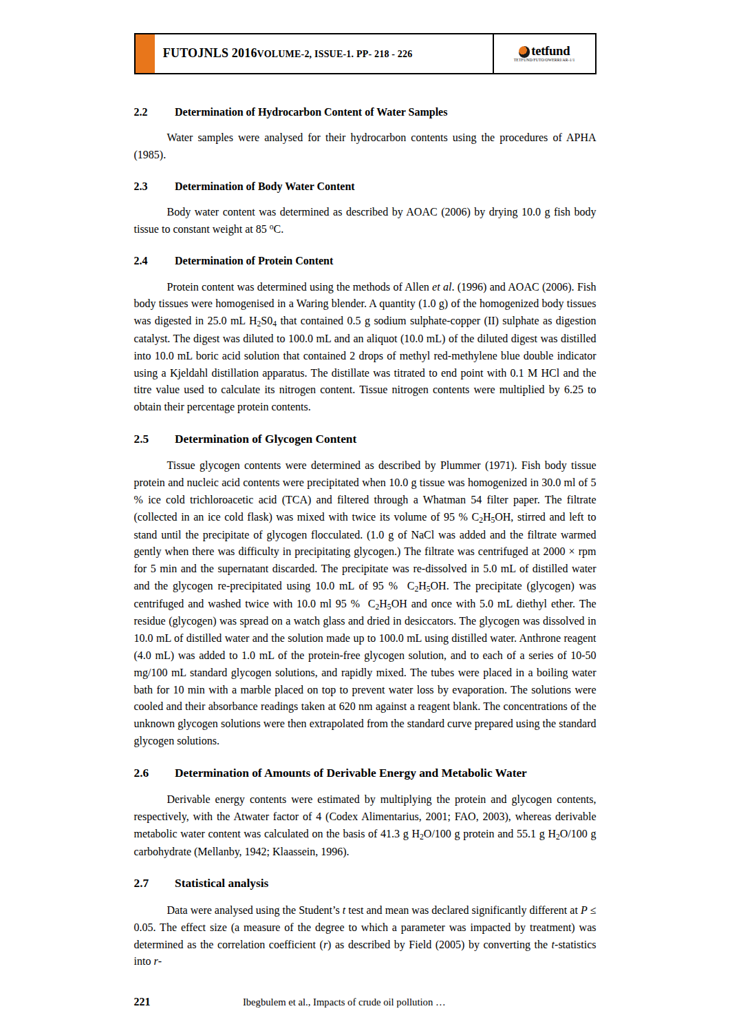FUTOJNLS 2016VOLUME-2, ISSUE-1. PP- 218 - 226
tetfund
TETFUND/FUTO/OWERRI/AR-1/1
2.2 Determination of Hydrocarbon Content of Water Samples
Water samples were analysed for their hydrocarbon contents using the procedures of APHA (1985).
2.3 Determination of Body Water Content
Body water content was determined as described by AOAC (2006) by drying 10.0 g fish body tissue to constant weight at 85 oC.
2.4 Determination of Protein Content
Protein content was determined using the methods of Allen et al. (1996) and AOAC (2006). Fish body tissues were homogenised in a Waring blender. A quantity (1.0 g) of the homogenized body tissues was digested in 25.0 mL H2S04 that contained 0.5 g sodium sulphate-copper (II) sulphate as digestion catalyst. The digest was diluted to 100.0 mL and an aliquot (10.0 mL) of the diluted digest was distilled into 10.0 mL boric acid solution that contained 2 drops of methyl red-methylene blue double indicator using a Kjeldahl distillation apparatus. The distillate was titrated to end point with 0.1 M HCl and the titre value used to calculate its nitrogen content. Tissue nitrogen contents were multiplied by 6.25 to obtain their percentage protein contents.
2.5 Determination of Glycogen Content
Tissue glycogen contents were determined as described by Plummer (1971). Fish body tissue protein and nucleic acid contents were precipitated when 10.0 g tissue was homogenized in 30.0 ml of 5 % ice cold trichloroacetic acid (TCA) and filtered through a Whatman 54 filter paper. The filtrate (collected in an ice cold flask) was mixed with twice its volume of 95 % C2H5OH, stirred and left to stand until the precipitate of glycogen flocculated. (1.0 g of NaCl was added and the filtrate warmed gently when there was difficulty in precipitating glycogen.) The filtrate was centrifuged at 2000 × rpm for 5 min and the supernatant discarded. The precipitate was re-dissolved in 5.0 mL of distilled water and the glycogen re-precipitated using 10.0 mL of 95 % C2H5OH. The precipitate (glycogen) was centrifuged and washed twice with 10.0 ml 95 % C2H5OH and once with 5.0 mL diethyl ether. The residue (glycogen) was spread on a watch glass and dried in desiccators. The glycogen was dissolved in 10.0 mL of distilled water and the solution made up to 100.0 mL using distilled water. Anthrone reagent (4.0 mL) was added to 1.0 mL of the protein-free glycogen solution, and to each of a series of 10-50 mg/100 mL standard glycogen solutions, and rapidly mixed. The tubes were placed in a boiling water bath for 10 min with a marble placed on top to prevent water loss by evaporation. The solutions were cooled and their absorbance readings taken at 620 nm against a reagent blank. The concentrations of the unknown glycogen solutions were then extrapolated from the standard curve prepared using the standard glycogen solutions.
2.6 Determination of Amounts of Derivable Energy and Metabolic Water
Derivable energy contents were estimated by multiplying the protein and glycogen contents, respectively, with the Atwater factor of 4 (Codex Alimentarius, 2001; FAO, 2003), whereas derivable metabolic water content was calculated on the basis of 41.3 g H2O/100 g protein and 55.1 g H2O/100 g carbohydrate (Mellanby, 1942; Klaassein, 1996).
2.7 Statistical analysis
Data were analysed using the Student’s t test and mean was declared significantly different at P ≤ 0.05. The effect size (a measure of the degree to which a parameter was impacted by treatment) was determined as the correlation coefficient (r) as described by Field (2005) by converting the t-statistics into r-
221
Ibegbulem et al., Impacts of crude oil pollution …